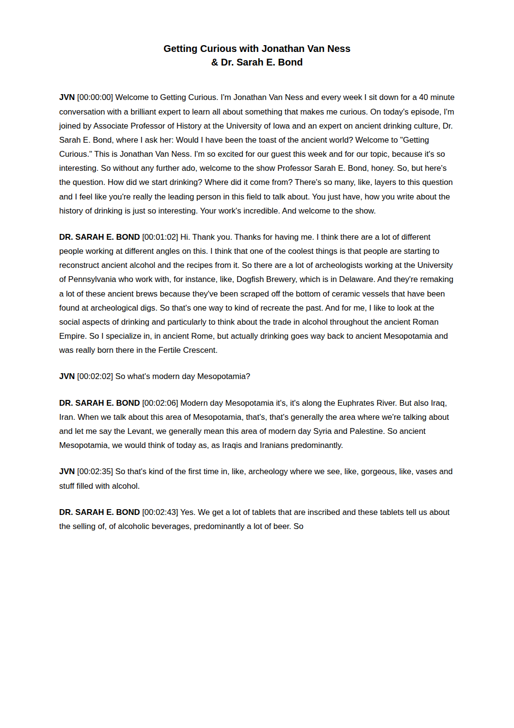Getting Curious with Jonathan Van Ness
& Dr. Sarah E. Bond
JVN [00:00:00] Welcome to Getting Curious. I'm Jonathan Van Ness and every week I sit down for a 40 minute conversation with a brilliant expert to learn all about something that makes me curious. On today's episode, I'm joined by Associate Professor of History at the University of Iowa and an expert on ancient drinking culture, Dr. Sarah E. Bond, where I ask her: Would I have been the toast of the ancient world? Welcome to "Getting Curious." This is Jonathan Van Ness. I'm so excited for our guest this week and for our topic, because it's so interesting. So without any further ado, welcome to the show Professor Sarah E. Bond, honey. So, but here's the question. How did we start drinking? Where did it come from? There's so many, like, layers to this question and I feel like you're really the leading person in this field to talk about. You just have, how you write about the history of drinking is just so interesting. Your work's incredible. And welcome to the show.
DR. SARAH E. BOND [00:01:02] Hi. Thank you. Thanks for having me. I think there are a lot of different people working at different angles on this. I think that one of the coolest things is that people are starting to reconstruct ancient alcohol and the recipes from it. So there are a lot of archeologists working at the University of Pennsylvania who work with, for instance, like, Dogfish Brewery, which is in Delaware. And they're remaking a lot of these ancient brews because they've been scraped off the bottom of ceramic vessels that have been found at archeological digs. So that's one way to kind of recreate the past. And for me, I like to look at the social aspects of drinking and particularly to think about the trade in alcohol throughout the ancient Roman Empire. So I specialize in, in ancient Rome, but actually drinking goes way back to ancient Mesopotamia and was really born there in the Fertile Crescent.
JVN [00:02:02] So what's modern day Mesopotamia?
DR. SARAH E. BOND [00:02:06] Modern day Mesopotamia it's, it's along the Euphrates River. But also Iraq, Iran. When we talk about this area of Mesopotamia, that's, that's generally the area where we're talking about and let me say the Levant, we generally mean this area of modern day Syria and Palestine. So ancient Mesopotamia, we would think of today as, as Iraqis and Iranians predominantly.
JVN [00:02:35] So that's kind of the first time in, like, archeology where we see, like, gorgeous, like, vases and stuff filled with alcohol.
DR. SARAH E. BOND [00:02:43] Yes. We get a lot of tablets that are inscribed and these tablets tell us about the selling of, of alcoholic beverages, predominantly a lot of beer. So